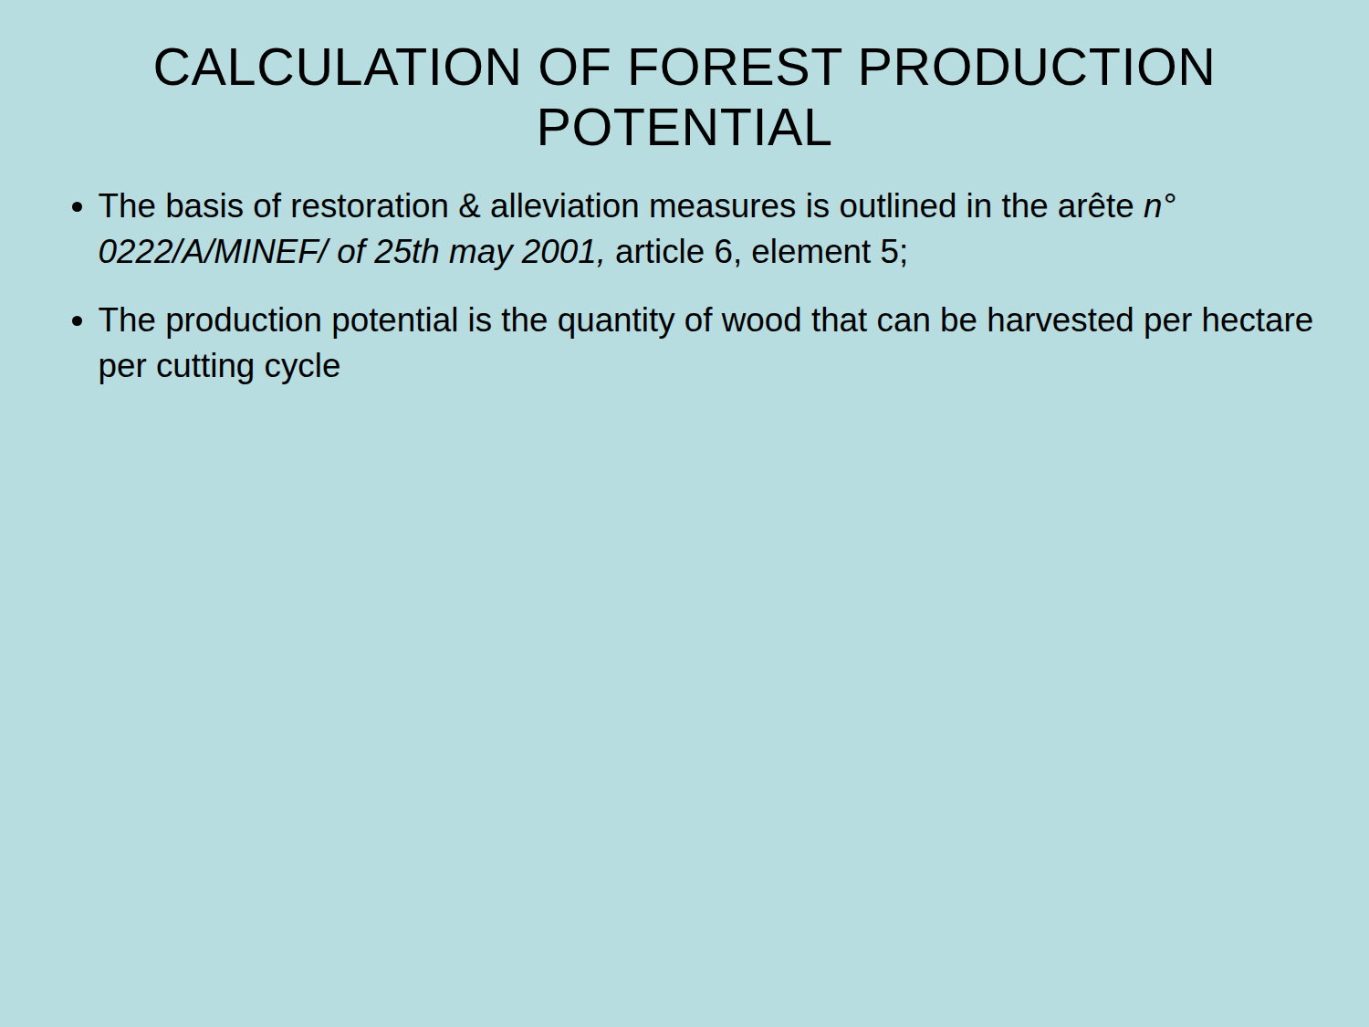CALCULATION OF FOREST PRODUCTION POTENTIAL
The basis of restoration & alleviation measures is outlined in the arête n° 0222/A/MINEF/ of 25th may 2001, article 6, element 5;
The production potential is the quantity of wood that can be harvested per hectare per cutting cycle